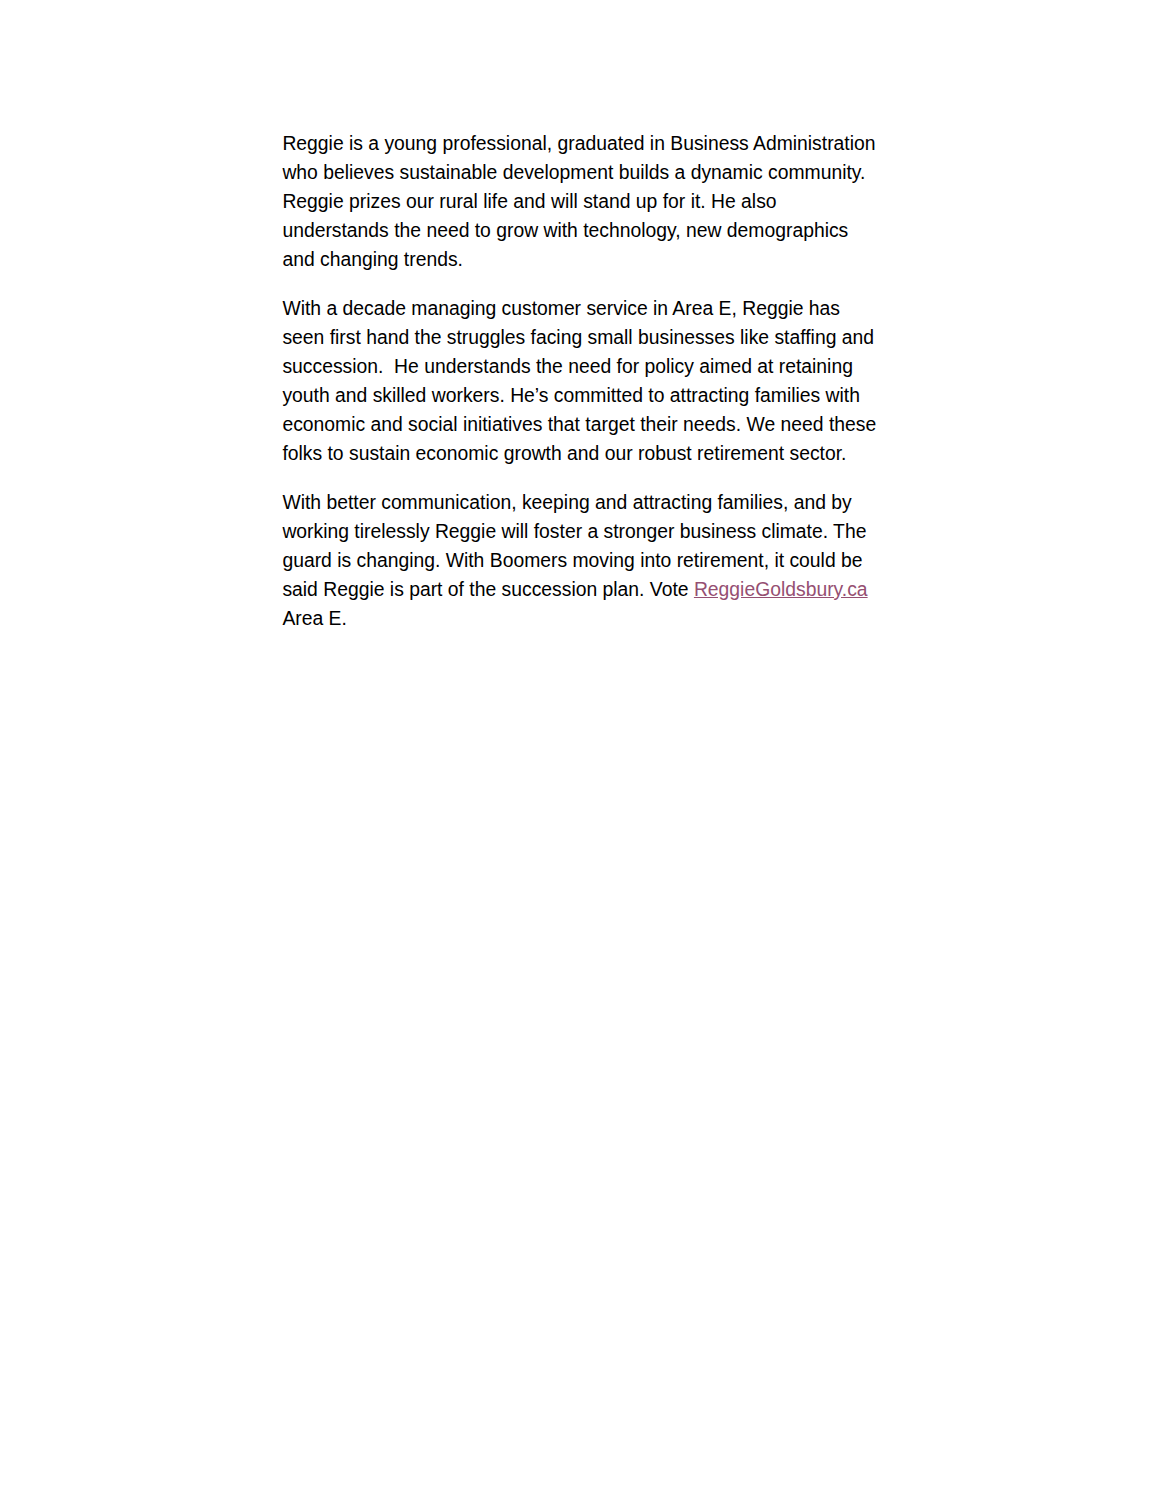Reggie is a young professional, graduated in Business Administration who believes sustainable development builds a dynamic community. Reggie prizes our rural life and will stand up for it. He also understands the need to grow with technology, new demographics and changing trends.
With a decade managing customer service in Area E, Reggie has seen first hand the struggles facing small businesses like staffing and succession. He understands the need for policy aimed at retaining youth and skilled workers. He’s committed to attracting families with economic and social initiatives that target their needs. We need these folks to sustain economic growth and our robust retirement sector.
With better communication, keeping and attracting families, and by working tirelessly Reggie will foster a stronger business climate. The guard is changing. With Boomers moving into retirement, it could be said Reggie is part of the succession plan. Vote ReggieGoldsbury.ca Area E.